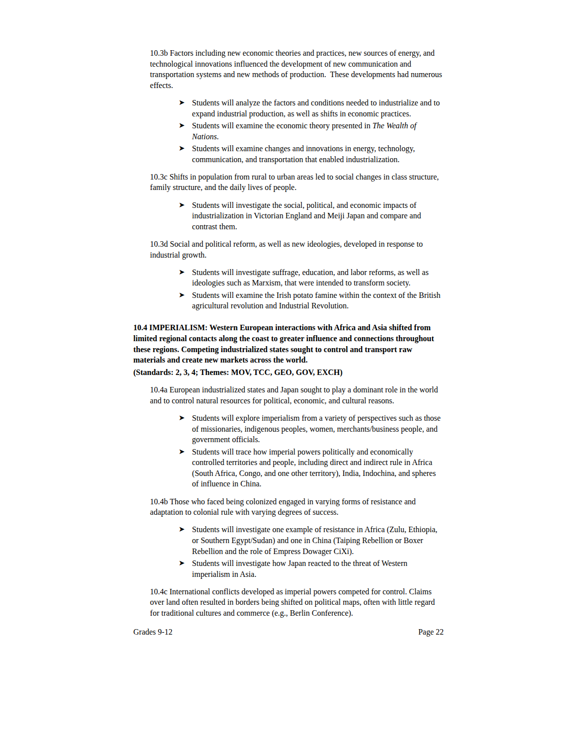10.3b Factors including new economic theories and practices, new sources of energy, and technological innovations influenced the development of new communication and transportation systems and new methods of production. These developments had numerous effects.
Students will analyze the factors and conditions needed to industrialize and to expand industrial production, as well as shifts in economic practices.
Students will examine the economic theory presented in The Wealth of Nations.
Students will examine changes and innovations in energy, technology, communication, and transportation that enabled industrialization.
10.3c Shifts in population from rural to urban areas led to social changes in class structure, family structure, and the daily lives of people.
Students will investigate the social, political, and economic impacts of industrialization in Victorian England and Meiji Japan and compare and contrast them.
10.3d Social and political reform, as well as new ideologies, developed in response to industrial growth.
Students will investigate suffrage, education, and labor reforms, as well as ideologies such as Marxism, that were intended to transform society.
Students will examine the Irish potato famine within the context of the British agricultural revolution and Industrial Revolution.
10.4 IMPERIALISM: Western European interactions with Africa and Asia shifted from limited regional contacts along the coast to greater influence and connections throughout these regions. Competing industrialized states sought to control and transport raw materials and create new markets across the world.
(Standards: 2, 3, 4; Themes: MOV, TCC, GEO, GOV, EXCH)
10.4a European industrialized states and Japan sought to play a dominant role in the world and to control natural resources for political, economic, and cultural reasons.
Students will explore imperialism from a variety of perspectives such as those of missionaries, indigenous peoples, women, merchants/business people, and government officials.
Students will trace how imperial powers politically and economically controlled territories and people, including direct and indirect rule in Africa (South Africa, Congo, and one other territory), India, Indochina, and spheres of influence in China.
10.4b Those who faced being colonized engaged in varying forms of resistance and adaptation to colonial rule with varying degrees of success.
Students will investigate one example of resistance in Africa (Zulu, Ethiopia, or Southern Egypt/Sudan) and one in China (Taiping Rebellion or Boxer Rebellion and the role of Empress Dowager CiXi).
Students will investigate how Japan reacted to the threat of Western imperialism in Asia.
10.4c International conflicts developed as imperial powers competed for control. Claims over land often resulted in borders being shifted on political maps, often with little regard for traditional cultures and commerce (e.g., Berlin Conference).
Grades 9-12 Page 22